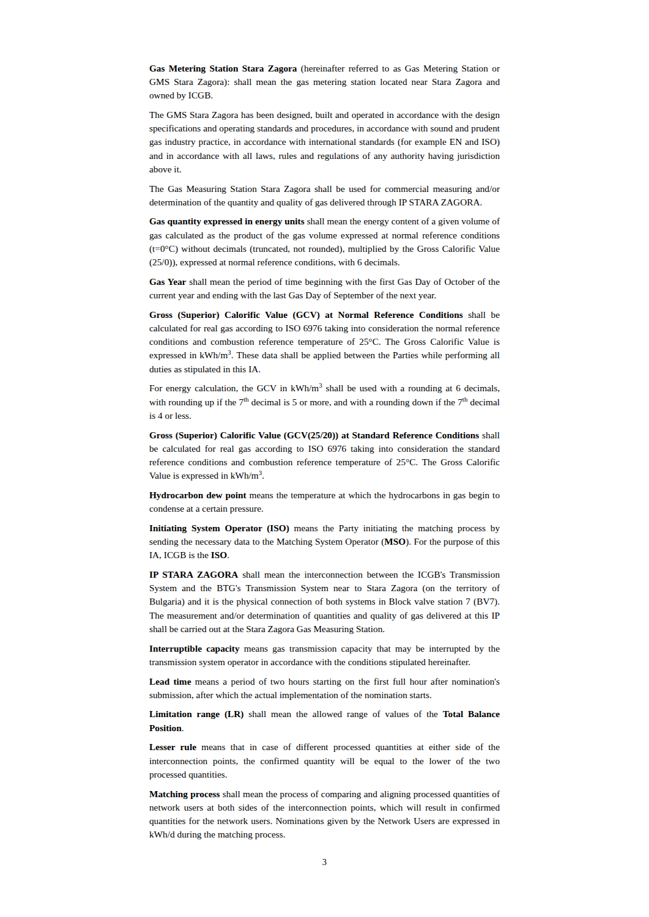Gas Metering Station Stara Zagora (hereinafter referred to as Gas Metering Station or GMS Stara Zagora): shall mean the gas metering station located near Stara Zagora and owned by ICGB.
The GMS Stara Zagora has been designed, built and operated in accordance with the design specifications and operating standards and procedures, in accordance with sound and prudent gas industry practice, in accordance with international standards (for example EN and ISO) and in accordance with all laws, rules and regulations of any authority having jurisdiction above it.
The Gas Measuring Station Stara Zagora shall be used for commercial measuring and/or determination of the quantity and quality of gas delivered through IP STARA ZAGORA.
Gas quantity expressed in energy units shall mean the energy content of a given volume of gas calculated as the product of the gas volume expressed at normal reference conditions (t=0°C) without decimals (truncated, not rounded), multiplied by the Gross Calorific Value (25/0)), expressed at normal reference conditions, with 6 decimals.
Gas Year shall mean the period of time beginning with the first Gas Day of October of the current year and ending with the last Gas Day of September of the next year.
Gross (Superior) Calorific Value (GCV) at Normal Reference Conditions shall be calculated for real gas according to ISO 6976 taking into consideration the normal reference conditions and combustion reference temperature of 25°C. The Gross Calorific Value is expressed in kWh/m3. These data shall be applied between the Parties while performing all duties as stipulated in this IA.
For energy calculation, the GCV in kWh/m3 shall be used with a rounding at 6 decimals, with rounding up if the 7th decimal is 5 or more, and with a rounding down if the 7th decimal is 4 or less.
Gross (Superior) Calorific Value (GCV(25/20)) at Standard Reference Conditions shall be calculated for real gas according to ISO 6976 taking into consideration the standard reference conditions and combustion reference temperature of 25°C. The Gross Calorific Value is expressed in kWh/m3.
Hydrocarbon dew point means the temperature at which the hydrocarbons in gas begin to condense at a certain pressure.
Initiating System Operator (ISO) means the Party initiating the matching process by sending the necessary data to the Matching System Operator (MSO). For the purpose of this IA, ICGB is the ISO.
IP STARA ZAGORA shall mean the interconnection between the ICGB's Transmission System and the BTG's Transmission System near to Stara Zagora (on the territory of Bulgaria) and it is the physical connection of both systems in Block valve station 7 (BV7). The measurement and/or determination of quantities and quality of gas delivered at this IP shall be carried out at the Stara Zagora Gas Measuring Station.
Interruptible capacity means gas transmission capacity that may be interrupted by the transmission system operator in accordance with the conditions stipulated hereinafter.
Lead time means a period of two hours starting on the first full hour after nomination's submission, after which the actual implementation of the nomination starts.
Limitation range (LR) shall mean the allowed range of values of the Total Balance Position.
Lesser rule means that in case of different processed quantities at either side of the interconnection points, the confirmed quantity will be equal to the lower of the two processed quantities.
Matching process shall mean the process of comparing and aligning processed quantities of network users at both sides of the interconnection points, which will result in confirmed quantities for the network users. Nominations given by the Network Users are expressed in kWh/d during the matching process.
3